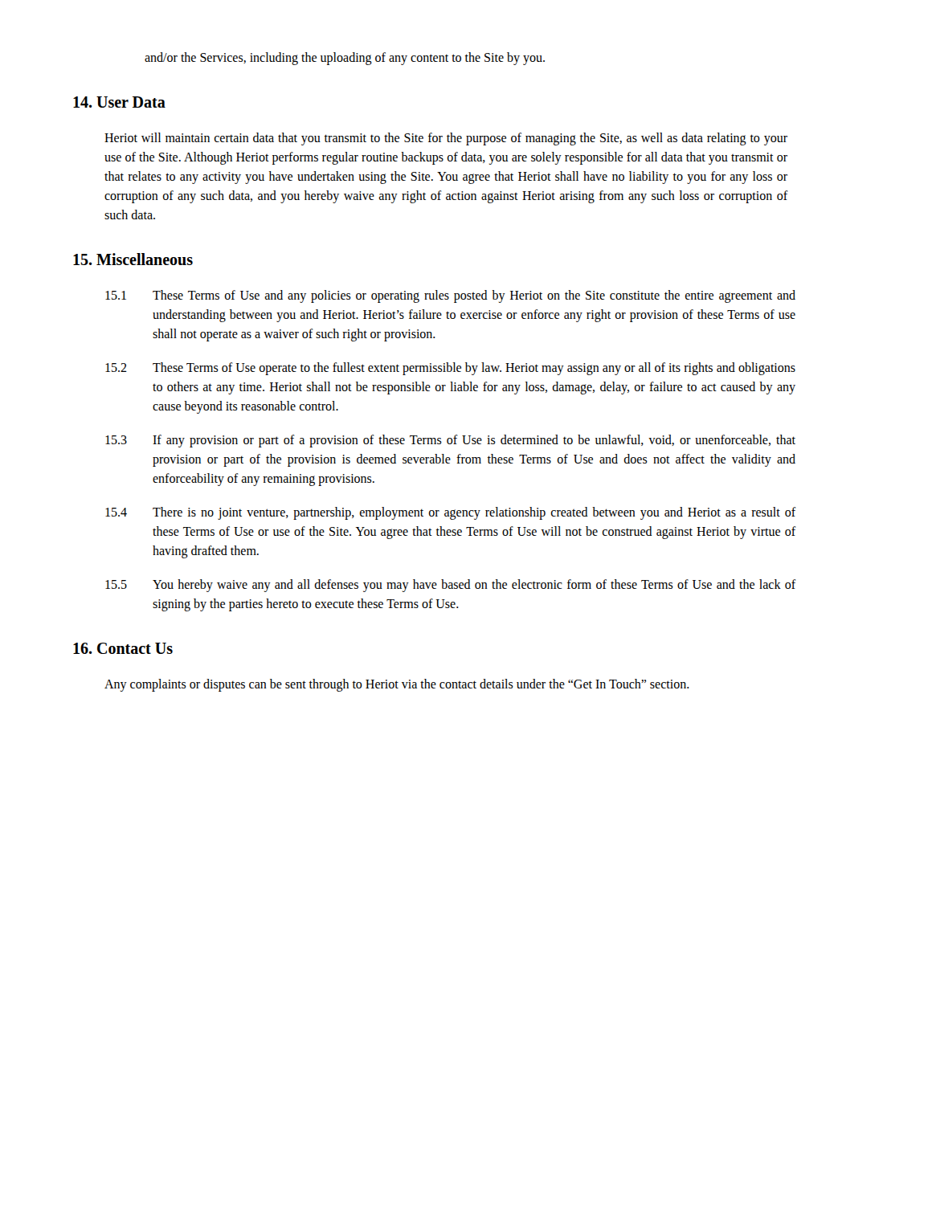and/or the Services, including the uploading of any content to the Site by you.
14. User Data
Heriot will maintain certain data that you transmit to the Site for the purpose of managing the Site, as well as data relating to your use of the Site. Although Heriot performs regular routine backups of data, you are solely responsible for all data that you transmit or that relates to any activity you have undertaken using the Site. You agree that Heriot shall have no liability to you for any loss or corruption of any such data, and you hereby waive any right of action against Heriot arising from any such loss or corruption of such data.
15. Miscellaneous
15.1 These Terms of Use and any policies or operating rules posted by Heriot on the Site constitute the entire agreement and understanding between you and Heriot. Heriot’s failure to exercise or enforce any right or provision of these Terms of use shall not operate as a waiver of such right or provision.
15.2 These Terms of Use operate to the fullest extent permissible by law. Heriot may assign any or all of its rights and obligations to others at any time. Heriot shall not be responsible or liable for any loss, damage, delay, or failure to act caused by any cause beyond its reasonable control.
15.3 If any provision or part of a provision of these Terms of Use is determined to be unlawful, void, or unenforceable, that provision or part of the provision is deemed severable from these Terms of Use and does not affect the validity and enforceability of any remaining provisions.
15.4 There is no joint venture, partnership, employment or agency relationship created between you and Heriot as a result of these Terms of Use or use of the Site. You agree that these Terms of Use will not be construed against Heriot by virtue of having drafted them.
15.5 You hereby waive any and all defenses you may have based on the electronic form of these Terms of Use and the lack of signing by the parties hereto to execute these Terms of Use.
16. Contact Us
Any complaints or disputes can be sent through to Heriot via the contact details under the “Get In Touch” section.